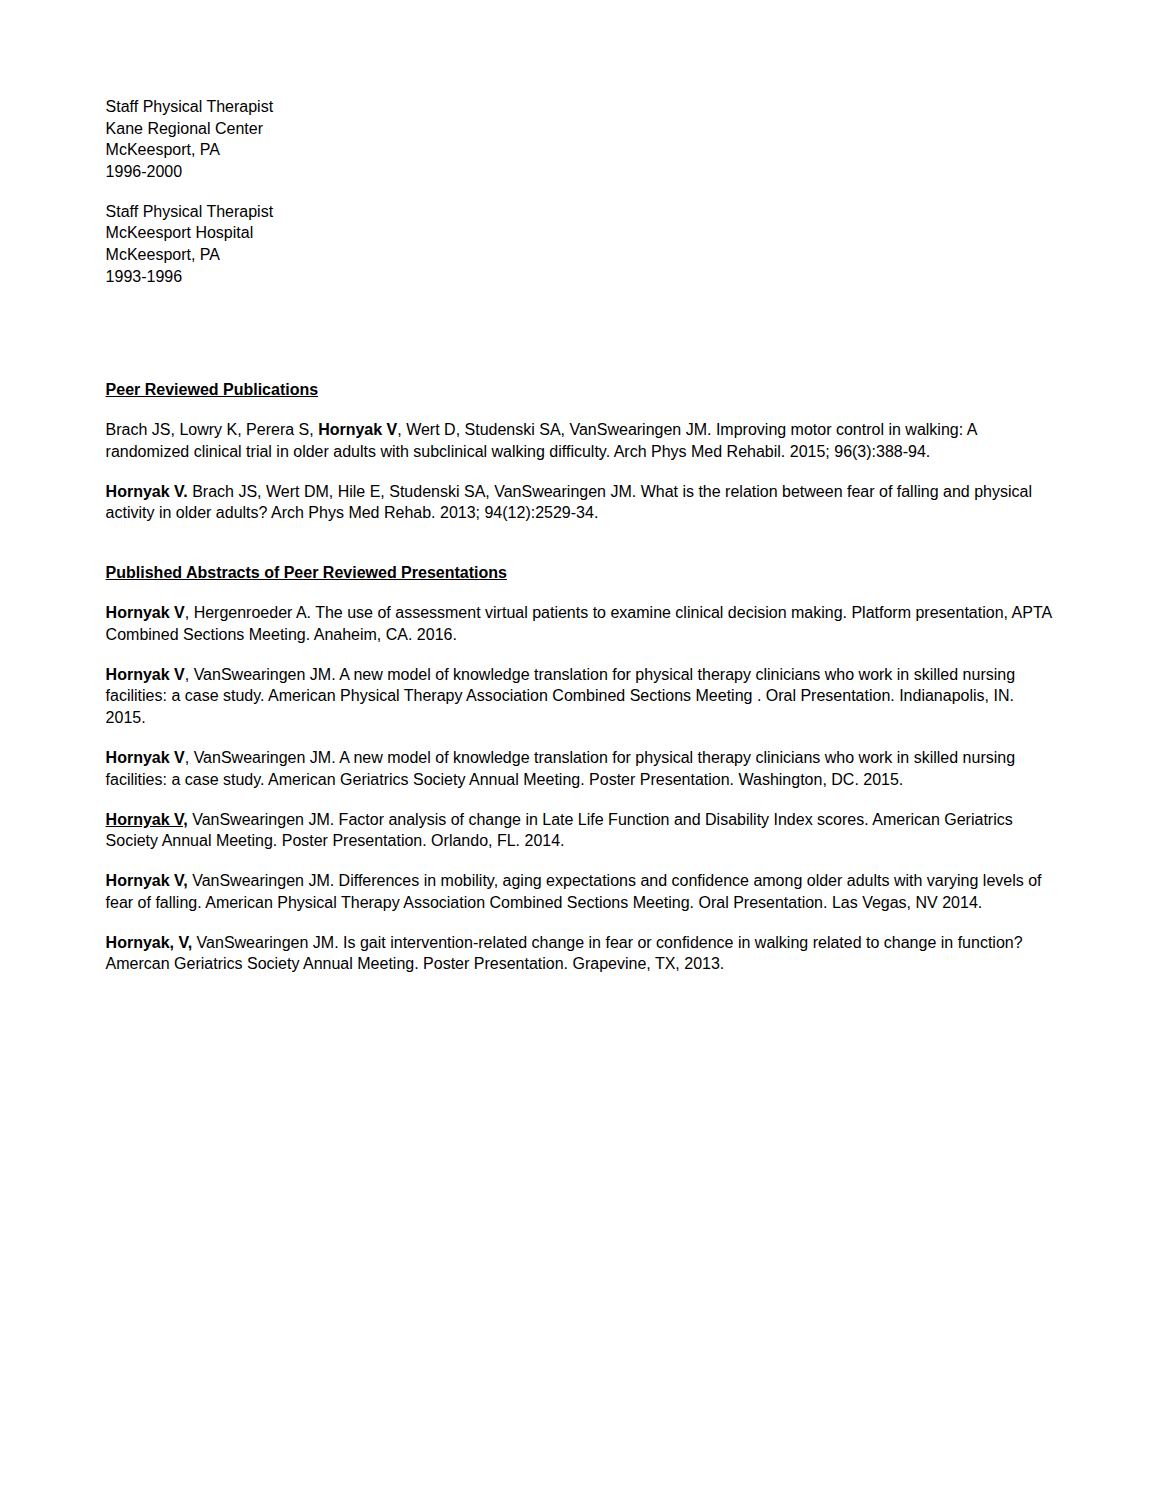Staff Physical Therapist
Kane Regional Center
McKeesport, PA
1996-2000
Staff Physical Therapist
McKeesport Hospital
McKeesport, PA
1993-1996
Peer Reviewed Publications
Brach JS, Lowry K, Perera S, Hornyak V, Wert D, Studenski SA, VanSwearingen JM. Improving motor control in walking: A randomized clinical trial in older adults with subclinical walking difficulty. Arch Phys Med Rehabil. 2015; 96(3):388-94.
Hornyak V. Brach JS, Wert DM, Hile E, Studenski SA, VanSwearingen JM. What is the relation between fear of falling and physical activity in older adults? Arch Phys Med Rehab. 2013; 94(12):2529-34.
Published Abstracts of Peer Reviewed Presentations
Hornyak V, Hergenroeder A. The use of assessment virtual patients to examine clinical decision making. Platform presentation, APTA Combined Sections Meeting. Anaheim, CA. 2016.
Hornyak V, VanSwearingen JM. A new model of knowledge translation for physical therapy clinicians who work in skilled nursing facilities: a case study. American Physical Therapy Association Combined Sections Meeting . Oral Presentation. Indianapolis, IN. 2015.
Hornyak V, VanSwearingen JM. A new model of knowledge translation for physical therapy clinicians who work in skilled nursing facilities: a case study. American Geriatrics Society Annual Meeting. Poster Presentation. Washington, DC. 2015.
Hornyak V, VanSwearingen JM. Factor analysis of change in Late Life Function and Disability Index scores. American Geriatrics Society Annual Meeting. Poster Presentation. Orlando, FL. 2014.
Hornyak V, VanSwearingen JM. Differences in mobility, aging expectations and confidence among older adults with varying levels of fear of falling. American Physical Therapy Association Combined Sections Meeting. Oral Presentation. Las Vegas, NV 2014.
Hornyak, V, VanSwearingen JM. Is gait intervention-related change in fear or confidence in walking related to change in function? Amercan Geriatrics Society Annual Meeting. Poster Presentation. Grapevine, TX, 2013.